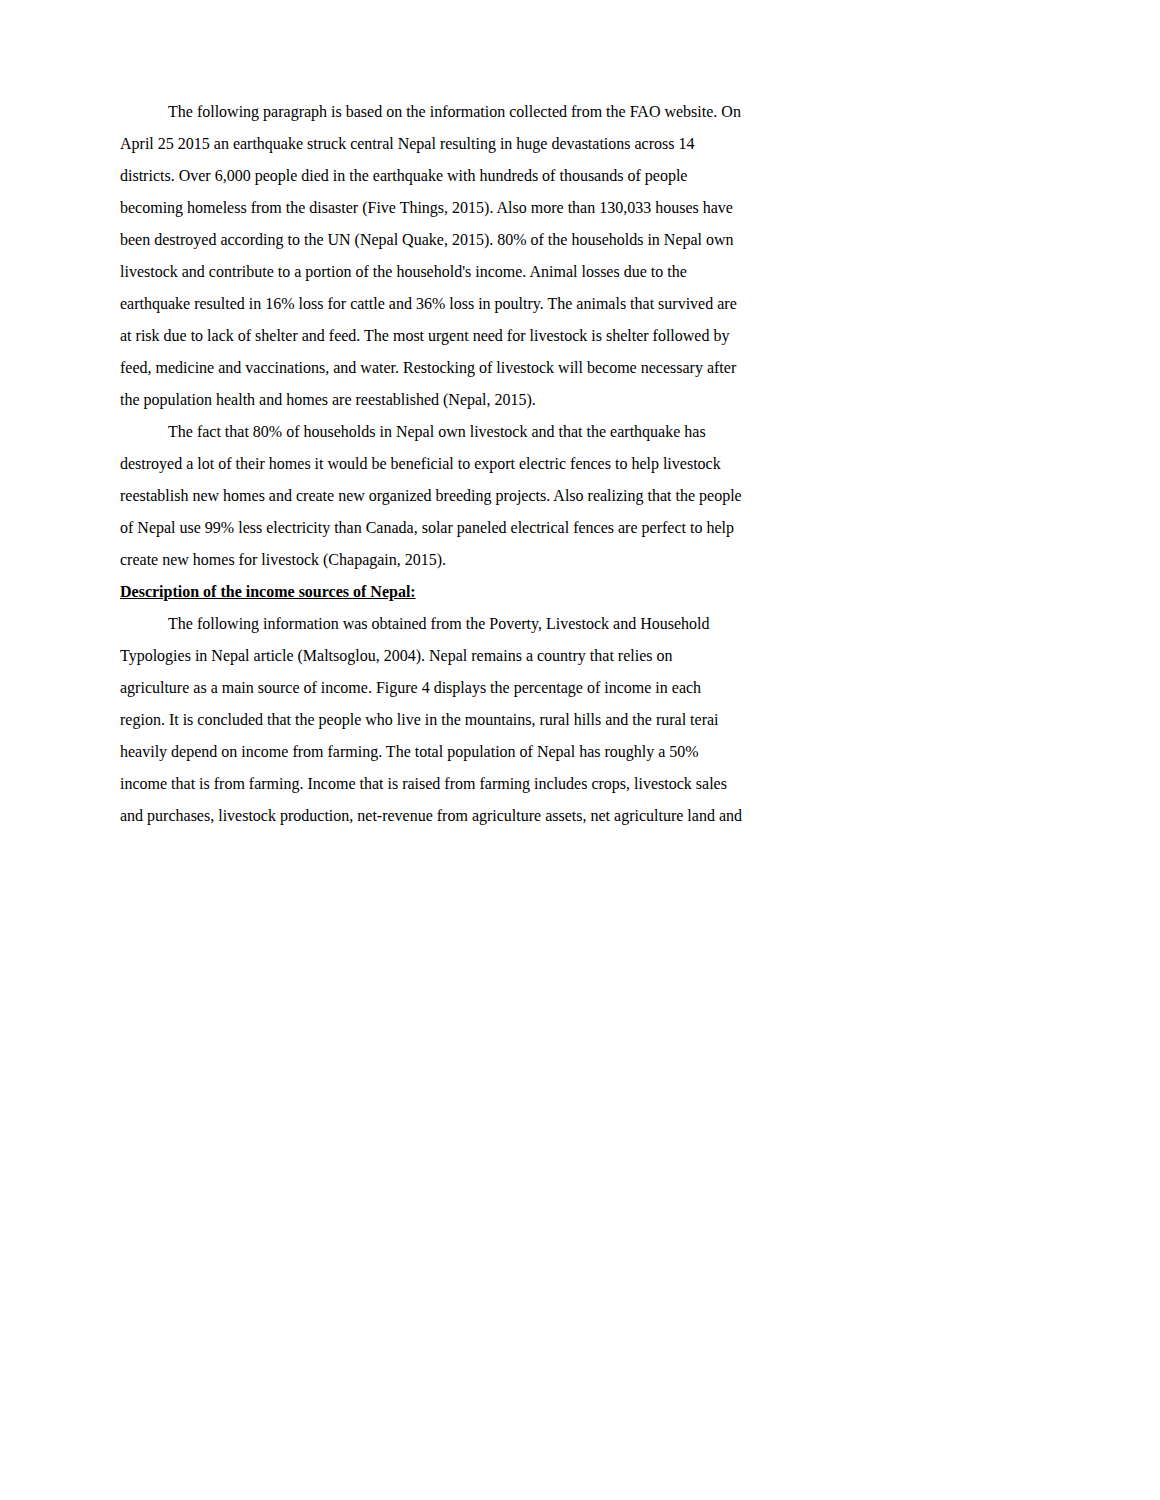The following paragraph is based on the information collected from the FAO website. On April 25 2015 an earthquake struck central Nepal resulting in huge devastations across 14 districts. Over 6,000 people died in the earthquake with hundreds of thousands of people becoming homeless from the disaster (Five Things, 2015). Also more than 130,033 houses have been destroyed according to the UN (Nepal Quake, 2015). 80% of the households in Nepal own livestock and contribute to a portion of the household's income. Animal losses due to the earthquake resulted in 16% loss for cattle and 36% loss in poultry. The animals that survived are at risk due to lack of shelter and feed. The most urgent need for livestock is shelter followed by feed, medicine and vaccinations, and water. Restocking of livestock will become necessary after the population health and homes are reestablished (Nepal, 2015).
The fact that 80% of households in Nepal own livestock and that the earthquake has destroyed a lot of their homes it would be beneficial to export electric fences to help livestock reestablish new homes and create new organized breeding projects. Also realizing that the people of Nepal use 99% less electricity than Canada, solar paneled electrical fences are perfect to help create new homes for livestock (Chapagain, 2015).
Description of the income sources of Nepal:
The following information was obtained from the Poverty, Livestock and Household Typologies in Nepal article (Maltsoglou, 2004). Nepal remains a country that relies on agriculture as a main source of income. Figure 4 displays the percentage of income in each region. It is concluded that the people who live in the mountains, rural hills and the rural terai heavily depend on income from farming. The total population of Nepal has roughly a 50% income that is from farming. Income that is raised from farming includes crops, livestock sales and purchases, livestock production, net-revenue from agriculture assets, net agriculture land and